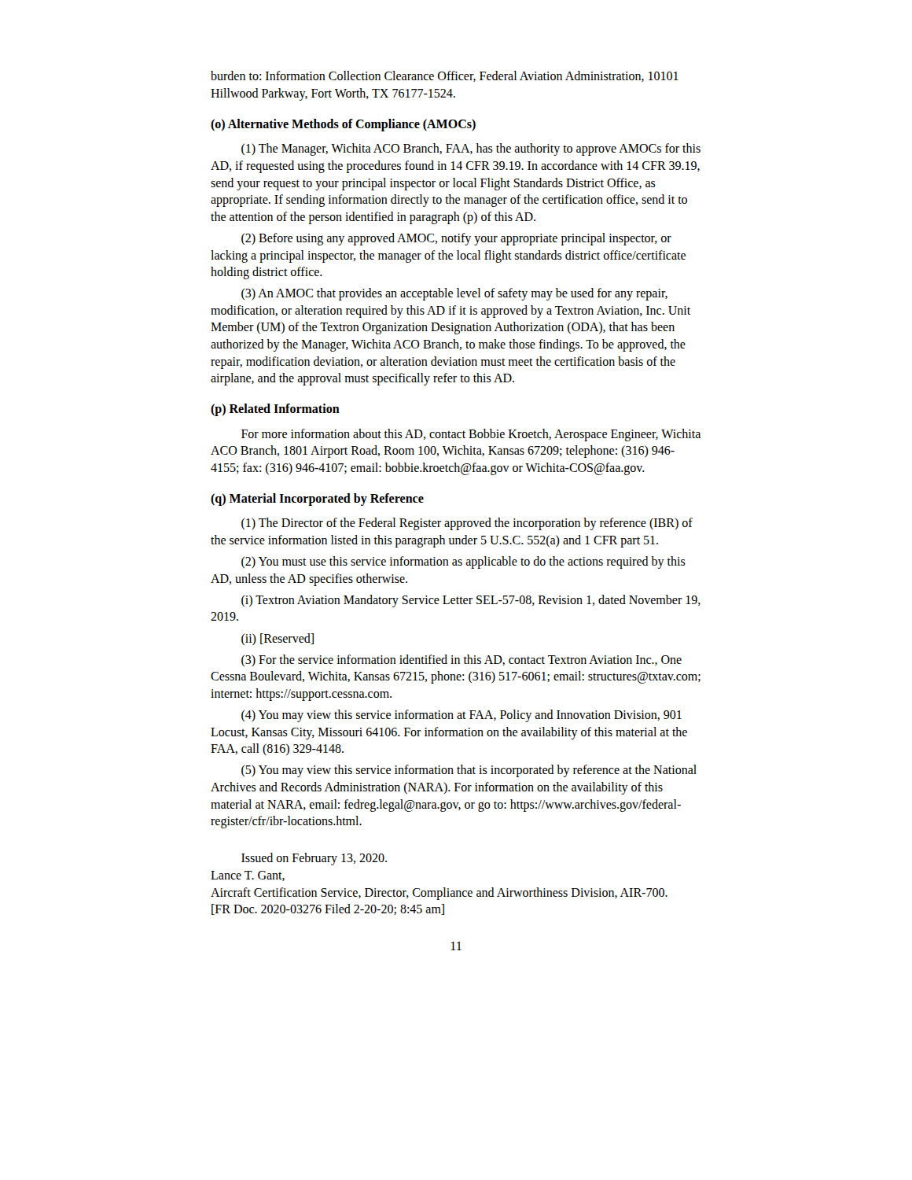burden to: Information Collection Clearance Officer, Federal Aviation Administration, 10101 Hillwood Parkway, Fort Worth, TX 76177-1524.
(o) Alternative Methods of Compliance (AMOCs)
(1) The Manager, Wichita ACO Branch, FAA, has the authority to approve AMOCs for this AD, if requested using the procedures found in 14 CFR 39.19. In accordance with 14 CFR 39.19, send your request to your principal inspector or local Flight Standards District Office, as appropriate. If sending information directly to the manager of the certification office, send it to the attention of the person identified in paragraph (p) of this AD.
(2) Before using any approved AMOC, notify your appropriate principal inspector, or lacking a principal inspector, the manager of the local flight standards district office/certificate holding district office.
(3) An AMOC that provides an acceptable level of safety may be used for any repair, modification, or alteration required by this AD if it is approved by a Textron Aviation, Inc. Unit Member (UM) of the Textron Organization Designation Authorization (ODA), that has been authorized by the Manager, Wichita ACO Branch, to make those findings. To be approved, the repair, modification deviation, or alteration deviation must meet the certification basis of the airplane, and the approval must specifically refer to this AD.
(p) Related Information
For more information about this AD, contact Bobbie Kroetch, Aerospace Engineer, Wichita ACO Branch, 1801 Airport Road, Room 100, Wichita, Kansas 67209; telephone: (316) 946-4155; fax: (316) 946-4107; email: bobbie.kroetch@faa.gov or Wichita-COS@faa.gov.
(q) Material Incorporated by Reference
(1) The Director of the Federal Register approved the incorporation by reference (IBR) of the service information listed in this paragraph under 5 U.S.C. 552(a) and 1 CFR part 51.
(2) You must use this service information as applicable to do the actions required by this AD, unless the AD specifies otherwise.
(i) Textron Aviation Mandatory Service Letter SEL-57-08, Revision 1, dated November 19, 2019.
(ii) [Reserved]
(3) For the service information identified in this AD, contact Textron Aviation Inc., One Cessna Boulevard, Wichita, Kansas 67215, phone: (316) 517-6061; email: structures@txtav.com; internet: https://support.cessna.com.
(4) You may view this service information at FAA, Policy and Innovation Division, 901 Locust, Kansas City, Missouri 64106. For information on the availability of this material at the FAA, call (816) 329-4148.
(5) You may view this service information that is incorporated by reference at the National Archives and Records Administration (NARA). For information on the availability of this material at NARA, email: fedreg.legal@nara.gov, or go to: https://www.archives.gov/federal-register/cfr/ibr-locations.html.
Issued on February 13, 2020.
Lance T. Gant,
Aircraft Certification Service, Director, Compliance and Airworthiness Division, AIR-700.
[FR Doc. 2020-03276 Filed 2-20-20; 8:45 am]
11